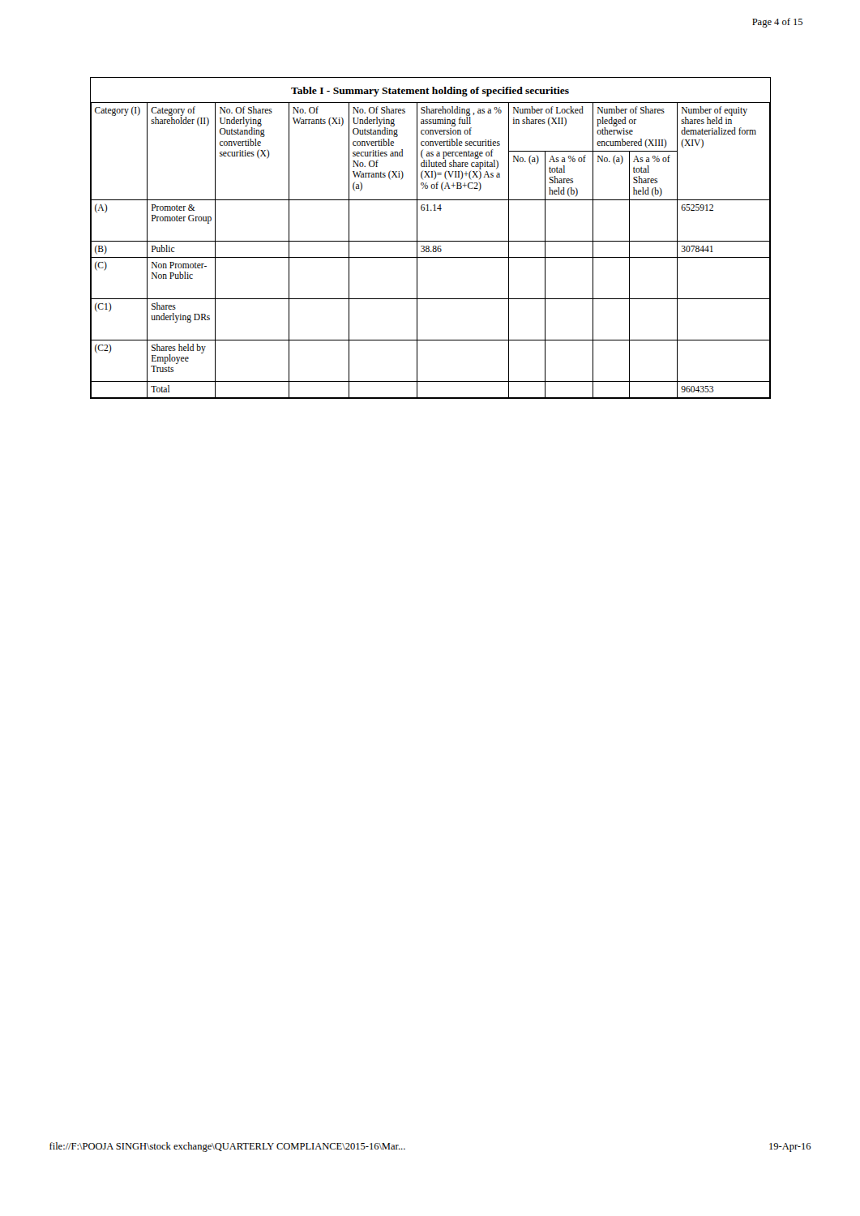Page 4 of 15
| Table I - Summary Statement holding of specified securities / Category (I) / Category of shareholder (II) / No. Of Shares Underlying Outstanding convertible securities (X) / No. Of Warrants (Xi) / No. Of Shares Underlying Outstanding convertible securities and No. Of Warrants (Xi) (a) / Shareholding , as a % assuming full conversion of convertible securities ( as a percentage of diluted share capital) (XI)= (VII)+(X) As a % of (A+B+C2) / Number of Locked in shares (XII) / Number of Shares pledged or otherwise encumbered (XIII) / Number of equity shares held in dematerialized form (XIV) / / --- / --- / --- / --- / --- / --- / --- / --- / --- / / No. (a) / As a % of total Shares held (b) / No. (a) / As a % of total Shares held (b) / / (A) / Promoter & Promoter Group / / / / 61.14 / / / / / 6525912 / / (B) / Public / / / / 38.86 / / / / / 3078441 / / (C) / Non Promoter- Non Public / / / / / / / / / / / (C1) / Shares underlying DRs / / / / / / / / / / / (C2) / Shares held by Employee Trusts / / / / / / / / / / / / Total / / / / / / / / / 9604353 / |
file://F:\POOJA SINGH\stock exchange\QUARTERLY COMPLIANCE\2015-16\Mar... 19-Apr-16